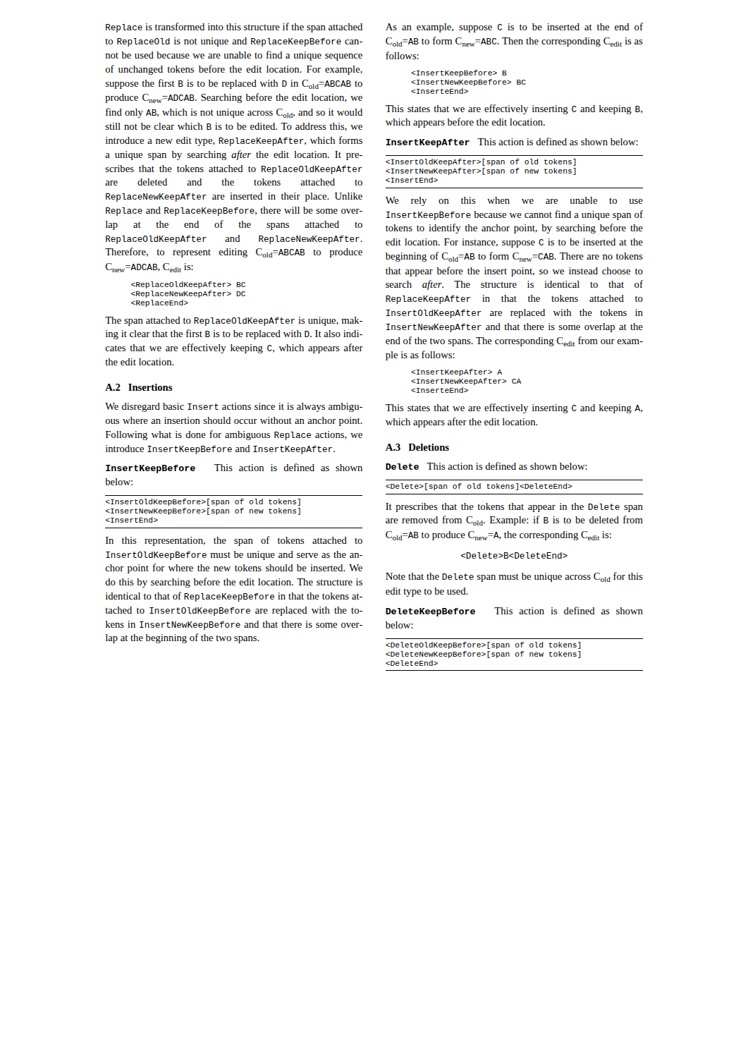Replace is transformed into this structure if the span attached to ReplaceOld is not unique and ReplaceKeepBefore cannot be used because we are unable to find a unique sequence of unchanged tokens before the edit location. For example, suppose the first B is to be replaced with D in Cold=ABCAB to produce Cnew=ADCAB. Searching before the edit location, we find only AB, which is not unique across Cold, and so it would still not be clear which B is to be edited. To address this, we introduce a new edit type, ReplaceKeepAfter, which forms a unique span by searching after the edit location. It prescribes that the tokens attached to ReplaceOldKeepAfter are deleted and the tokens attached to ReplaceNewKeepAfter are inserted in their place. Unlike Replace and ReplaceKeepBefore, there will be some overlap at the end of the spans attached to ReplaceOldKeepAfter and ReplaceNewKeepAfter. Therefore, to represent editing Cold=ABCAB to produce Cnew=ADCAB, Cedit is:
<ReplaceOldKeepAfter> BC
<ReplaceNewKeepAfter> DC
<ReplaceEnd>
The span attached to ReplaceOldKeepAfter is unique, making it clear that the first B is to be replaced with D. It also indicates that we are effectively keeping C, which appears after the edit location.
A.2 Insertions
We disregard basic Insert actions since it is always ambiguous where an insertion should occur without an anchor point. Following what is done for ambiguous Replace actions, we introduce InsertKeepBefore and InsertKeepAfter.
InsertKeepBefore This action is defined as shown below:
<InsertOldKeepBefore>[span of old tokens]
<InsertNewKeepBefore>[span of new tokens]
<InsertEnd>
In this representation, the span of tokens attached to InsertOldKeepBefore must be unique and serve as the anchor point for where the new tokens should be inserted. We do this by searching before the edit location. The structure is identical to that of ReplaceKeepBefore in that the tokens attached to InsertOldKeepBefore are replaced with the tokens in InsertNewKeepBefore and that there is some overlap at the beginning of the two spans.
As an example, suppose C is to be inserted at the end of Cold=AB to form Cnew=ABC. Then the corresponding Cedit is as follows:
<InsertKeepBefore> B
<InsertNewKeepBefore> BC
<InserteEnd>
This states that we are effectively inserting C and keeping B, which appears before the edit location.
InsertKeepAfter This action is defined as shown below:
<InsertOldKeepAfter>[span of old tokens]
<InsertNewKeepAfter>[span of new tokens]
<InsertEnd>
We rely on this when we are unable to use InsertKeepBefore because we cannot find a unique span of tokens to identify the anchor point, by searching before the edit location. For instance, suppose C is to be inserted at the beginning of Cold=AB to form Cnew=CAB. There are no tokens that appear before the insert point, so we instead choose to search after. The structure is identical to that of ReplaceKeepAfter in that the tokens attached to InsertOldKeepAfter are replaced with the tokens in InsertNewKeepAfter and that there is some overlap at the end of the two spans. The corresponding Cedit from our example is as follows:
<InsertKeepAfter> A
<InsertNewKeepAfter> CA
<InserteEnd>
This states that we are effectively inserting C and keeping A, which appears after the edit location.
A.3 Deletions
Delete This action is defined as shown below:
<Delete>[span of old tokens]<DeleteEnd>
It prescribes that the tokens that appear in the Delete span are removed from Cold. Example: if B is to be deleted from Cold=AB to produce Cnew=A, the corresponding Cedit is:
<Delete>B<DeleteEnd>
Note that the Delete span must be unique across Cold for this edit type to be used.
DeleteKeepBefore This action is defined as shown below:
<DeleteOldKeepBefore>[span of old tokens]
<DeleteNewKeepBefore>[span of new tokens]
<DeleteEnd>